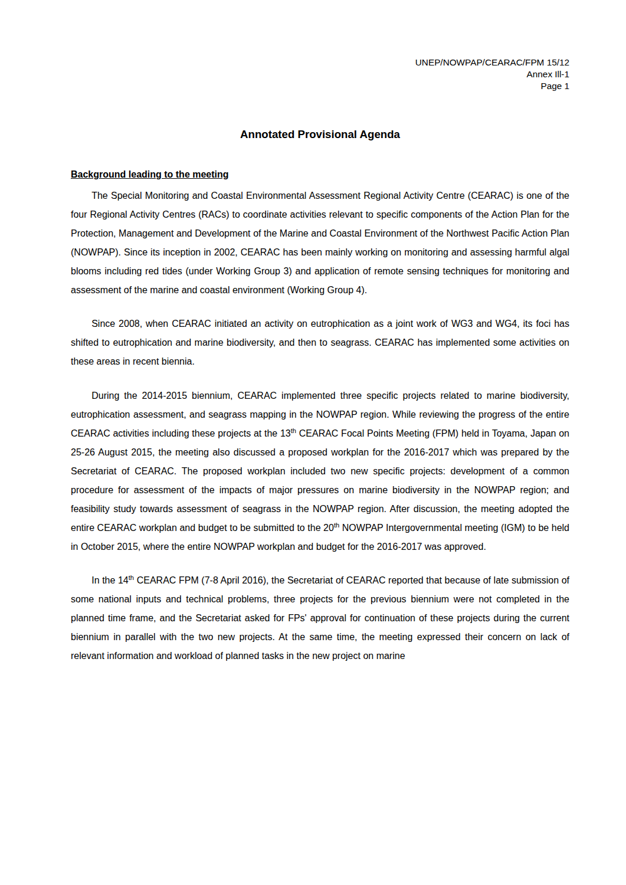UNEP/NOWPAP/CEARAC/FPM 15/12
Annex Ill-1
Page 1
Annotated Provisional Agenda
Background leading to the meeting
The Special Monitoring and Coastal Environmental Assessment Regional Activity Centre (CEARAC) is one of the four Regional Activity Centres (RACs) to coordinate activities relevant to specific components of the Action Plan for the Protection, Management and Development of the Marine and Coastal Environment of the Northwest Pacific Action Plan (NOWPAP). Since its inception in 2002, CEARAC has been mainly working on monitoring and assessing harmful algal blooms including red tides (under Working Group 3) and application of remote sensing techniques for monitoring and assessment of the marine and coastal environment (Working Group 4).
Since 2008, when CEARAC initiated an activity on eutrophication as a joint work of WG3 and WG4, its foci has shifted to eutrophication and marine biodiversity, and then to seagrass. CEARAC has implemented some activities on these areas in recent biennia.
During the 2014-2015 biennium, CEARAC implemented three specific projects related to marine biodiversity, eutrophication assessment, and seagrass mapping in the NOWPAP region. While reviewing the progress of the entire CEARAC activities including these projects at the 13th CEARAC Focal Points Meeting (FPM) held in Toyama, Japan on 25-26 August 2015, the meeting also discussed a proposed workplan for the 2016-2017 which was prepared by the Secretariat of CEARAC. The proposed workplan included two new specific projects: development of a common procedure for assessment of the impacts of major pressures on marine biodiversity in the NOWPAP region; and feasibility study towards assessment of seagrass in the NOWPAP region. After discussion, the meeting adopted the entire CEARAC workplan and budget to be submitted to the 20th NOWPAP Intergovernmental meeting (IGM) to be held in October 2015, where the entire NOWPAP workplan and budget for the 2016-2017 was approved.
In the 14th CEARAC FPM (7-8 April 2016), the Secretariat of CEARAC reported that because of late submission of some national inputs and technical problems, three projects for the previous biennium were not completed in the planned time frame, and the Secretariat asked for FPs' approval for continuation of these projects during the current biennium in parallel with the two new projects. At the same time, the meeting expressed their concern on lack of relevant information and workload of planned tasks in the new project on marine